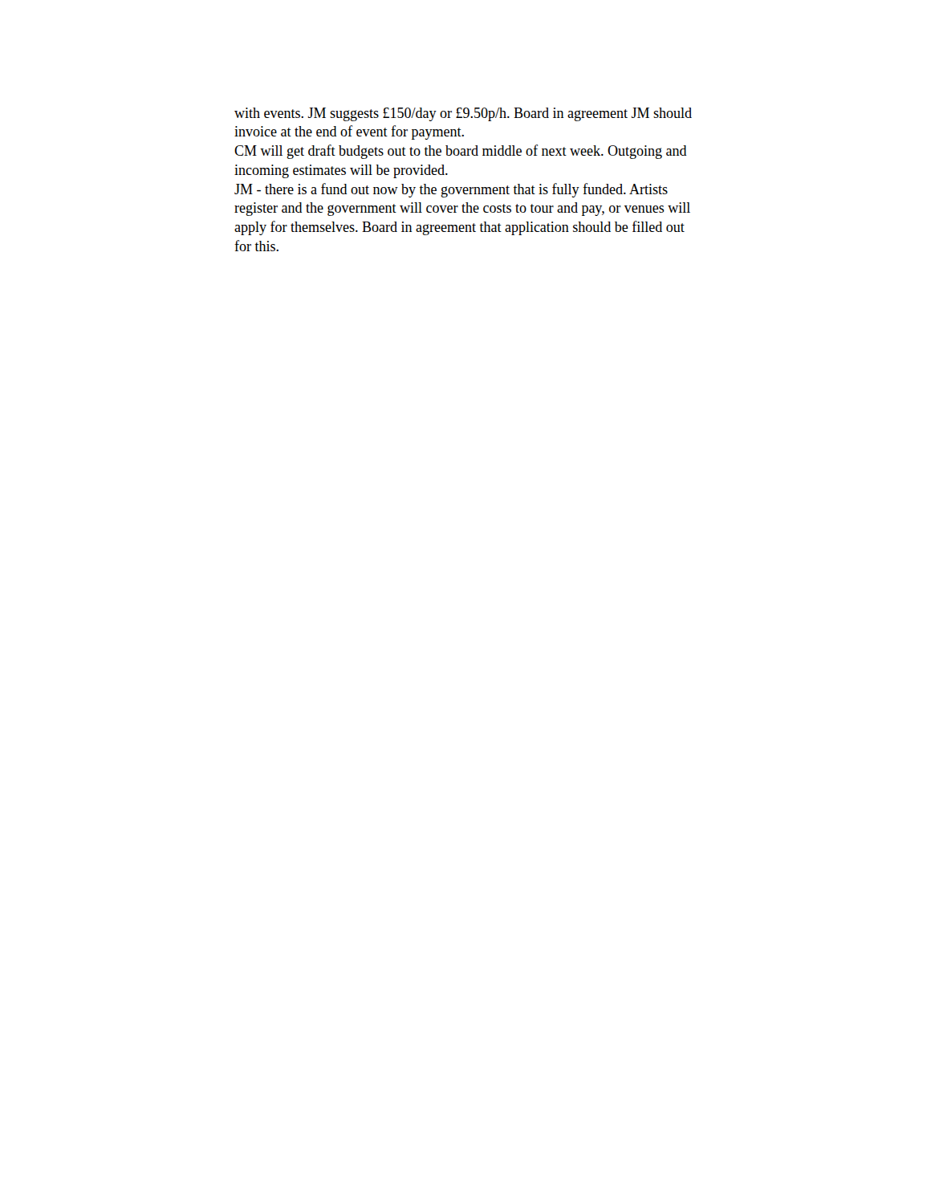with events. JM suggests £150/day or £9.50p/h. Board in agreement JM should invoice at the end of event for payment.
CM will get draft budgets out to the board middle of next week. Outgoing and incoming estimates will be provided.
JM - there is a fund out now by the government that is fully funded. Artists register and the government will cover the costs to tour and pay, or venues will apply for themselves. Board in agreement that application should be filled out for this.